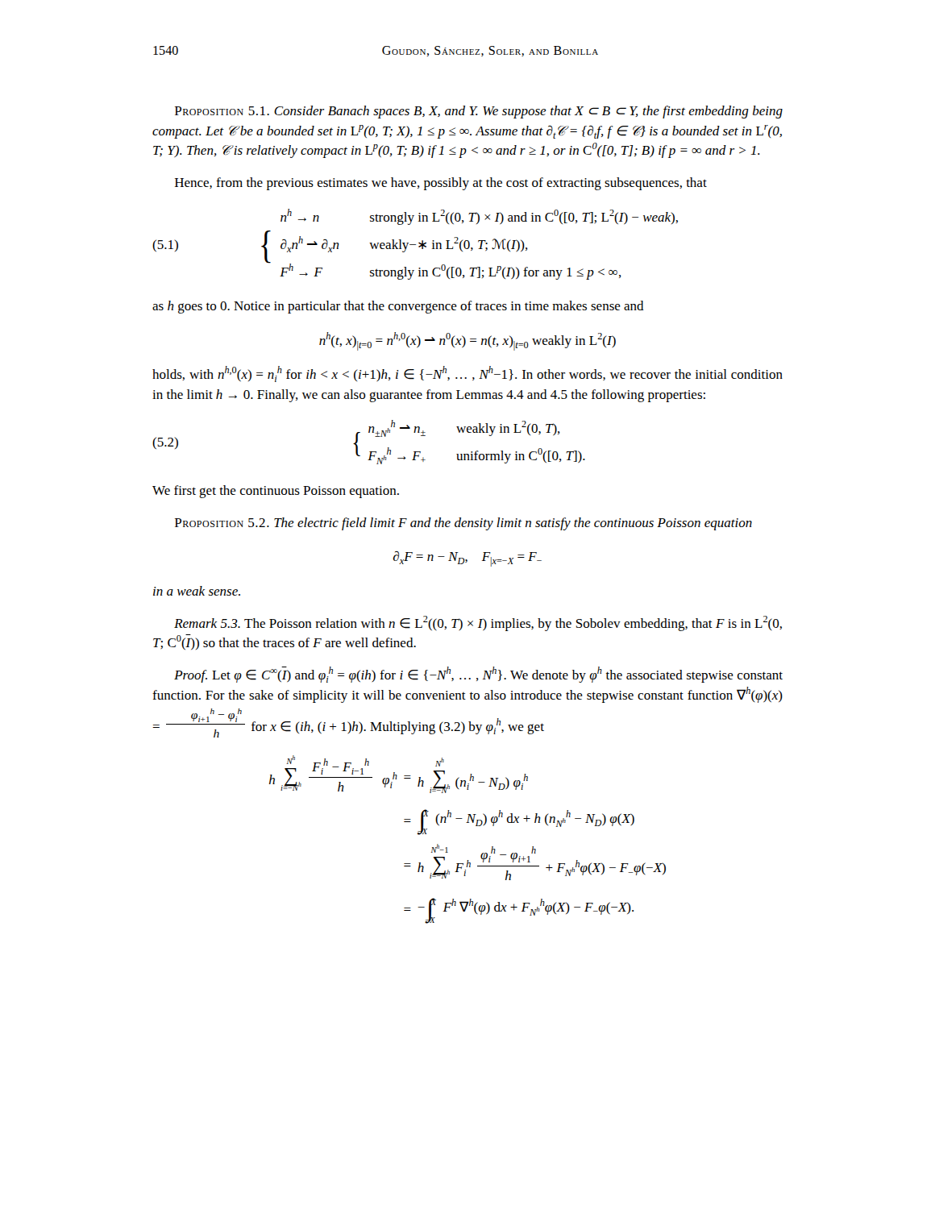1540 Goudon, Sánchez, Soler, and Bonilla
Proposition 5.1. Consider Banach spaces B, X, and Y. We suppose that X ⊂ B ⊂ Y, the first embedding being compact. Let 𝒞 be a bounded set in Lp(0, T; X), 1 ≤ p ≤ ∞. Assume that ∂t𝒞 = {∂tf, f ∈ 𝒞} is a bounded set in Lr(0, T; Y). Then, 𝒞 is relatively compact in Lp(0, T; B) if 1 ≤ p < ∞ and r ≥ 1, or in C0([0, T]; B) if p = ∞ and r > 1.
Hence, from the previous estimates we have, possibly at the cost of extracting subsequences, that
(5.1) { nh → n strongly in L2((0, T) × I) and in C0([0, T]; L2(I) − weak), ∂xnh ⇀ ∂xn weakly−∗ in L2(0, T; ℳ(I)), Fh → F strongly in C0([0, T]; Lp(I)) for any 1 ≤ p < ∞,
as h goes to 0. Notice in particular that the convergence of traces in time makes sense and
nh(t, x)|t=0 = nh,0(x) ⇀ n0(x) = n(t, x)|t=0 weakly in L2(I)
holds, with nh,0(x) = nih for ih < x < (i+1)h, i ∈ {−Nh, … , Nh−1}. In other words, we recover the initial condition in the limit h → 0. Finally, we can also guarantee from Lemmas 4.4 and 4.5 the following properties:
(5.2) { n±Nhh ⇀ n± weakly in L2(0, T), FNhh → F+ uniformly in C0([0, T]).
We first get the continuous Poisson equation.
Proposition 5.2. The electric field limit F and the density limit n satisfy the continuous Poisson equation
∂xF = n − ND, F|x=−X = F−
in a weak sense.
Remark 5.3. The Poisson relation with n ∈ L2((0, T) × I) implies, by the Sobolev embedding, that F is in L2(0, T; C0(I)) so that the traces of F are well defined.
Proof. Let φ ∈ C∞(I) and φih = φ(ih) for i ∈ {−Nh, … , Nh}. We denote by φh the associated stepwise constant function. For the sake of simplicity it will be convenient to also introduce the stepwise constant function ∇h(φ)(x) = φi+1h − φih h for x ∈ (ih, (i + 1)h). Multiplying (3.2) by φih, we get
h Nh ∑ i=−Nh Fih − Fi−1h h φih = h Nh ∑ i=−Nh (nih − ND) φih = X∫−X (nh − ND) φh dx + h (nNhh − ND) φ(X) = h Nh−1 ∑ i=−Nh Fih φih − φi+1h h + FNhhφ(X) − F−φ(−X) = −X∫−X Fh ∇h(φ) dx + FNhhφ(X) − F−φ(−X).